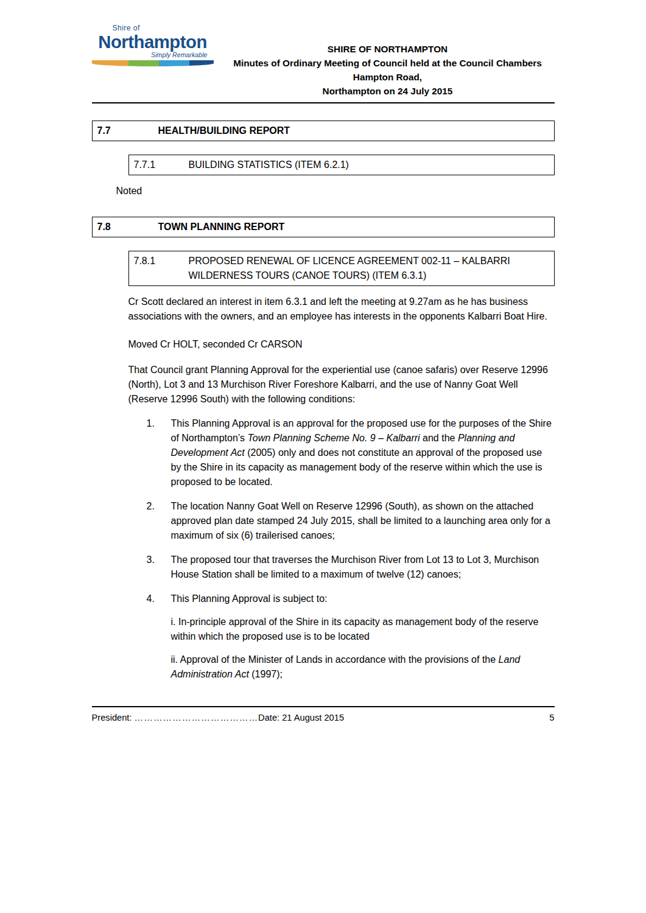Shire of Northampton Simply Remarkable
SHIRE OF NORTHAMPTON Minutes of Ordinary Meeting of Council held at the Council Chambers Hampton Road, Northampton on 24 July 2015
7.7 HEALTH/BUILDING REPORT
7.7.1 BUILDING STATISTICS (ITEM 6.2.1)
Noted
7.8 TOWN PLANNING REPORT
7.8.1 PROPOSED RENEWAL OF LICENCE AGREEMENT 002-11 – KALBARRI WILDERNESS TOURS (CANOE TOURS) (ITEM 6.3.1)
Cr Scott declared an interest in item 6.3.1 and left the meeting at 9.27am as he has business associations with the owners, and an employee has interests in the opponents Kalbarri Boat Hire.
Moved Cr HOLT, seconded Cr CARSON
That Council grant Planning Approval for the experiential use (canoe safaris) over Reserve 12996 (North), Lot 3 and 13 Murchison River Foreshore Kalbarri, and the use of Nanny Goat Well (Reserve 12996 South) with the following conditions:
This Planning Approval is an approval for the proposed use for the purposes of the Shire of Northampton’s Town Planning Scheme No. 9 – Kalbarri and the Planning and Development Act (2005) only and does not constitute an approval of the proposed use by the Shire in its capacity as management body of the reserve within which the use is proposed to be located.
The location Nanny Goat Well on Reserve 12996 (South), as shown on the attached approved plan date stamped 24 July 2015, shall be limited to a launching area only for a maximum of six (6) trailerised canoes;
The proposed tour that traverses the Murchison River from Lot 13 to Lot 3, Murchison House Station shall be limited to a maximum of twelve (12) canoes;
This Planning Approval is subject to:
i. In-principle approval of the Shire in its capacity as management body of the reserve within which the proposed use is to be located
ii. Approval of the Minister of Lands in accordance with the provisions of the Land Administration Act (1997);
President: …………………………………Date: 21 August 2015 5